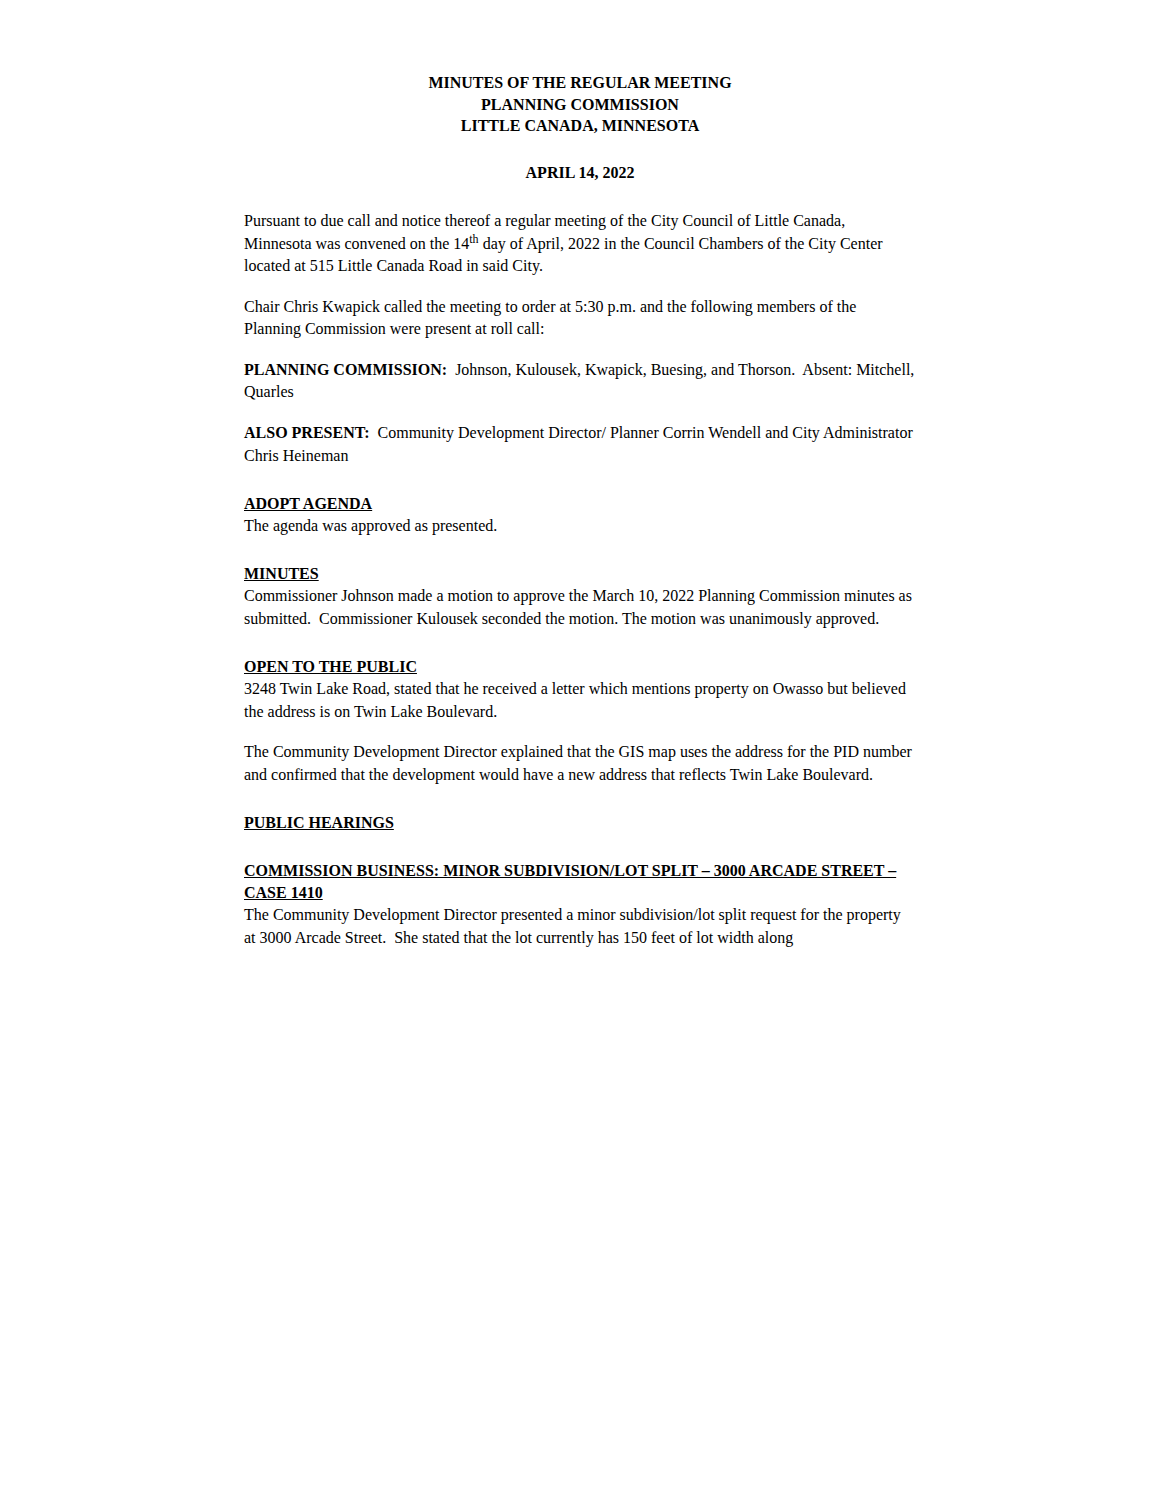MINUTES OF THE REGULAR MEETING
PLANNING COMMISSION
LITTLE CANADA, MINNESOTA
APRIL 14, 2022
Pursuant to due call and notice thereof a regular meeting of the City Council of Little Canada, Minnesota was convened on the 14th day of April, 2022 in the Council Chambers of the City Center located at 515 Little Canada Road in said City.
Chair Chris Kwapick called the meeting to order at 5:30 p.m. and the following members of the Planning Commission were present at roll call:
PLANNING COMMISSION: Johnson, Kulousek, Kwapick, Buesing, and Thorson. Absent: Mitchell, Quarles
ALSO PRESENT: Community Development Director/ Planner Corrin Wendell and City Administrator Chris Heineman
Adopt Agenda
The agenda was approved as presented.
Minutes
Commissioner Johnson made a motion to approve the March 10, 2022 Planning Commission minutes as submitted. Commissioner Kulousek seconded the motion. The motion was unanimously approved.
Open to the Public
3248 Twin Lake Road, stated that he received a letter which mentions property on Owasso but believed the address is on Twin Lake Boulevard.
The Community Development Director explained that the GIS map uses the address for the PID number and confirmed that the development would have a new address that reflects Twin Lake Boulevard.
Public Hearings
Commission Business: Minor Subdivision/Lot Split – 3000 Arcade Street – Case 1410
The Community Development Director presented a minor subdivision/lot split request for the property at 3000 Arcade Street. She stated that the lot currently has 150 feet of lot width along